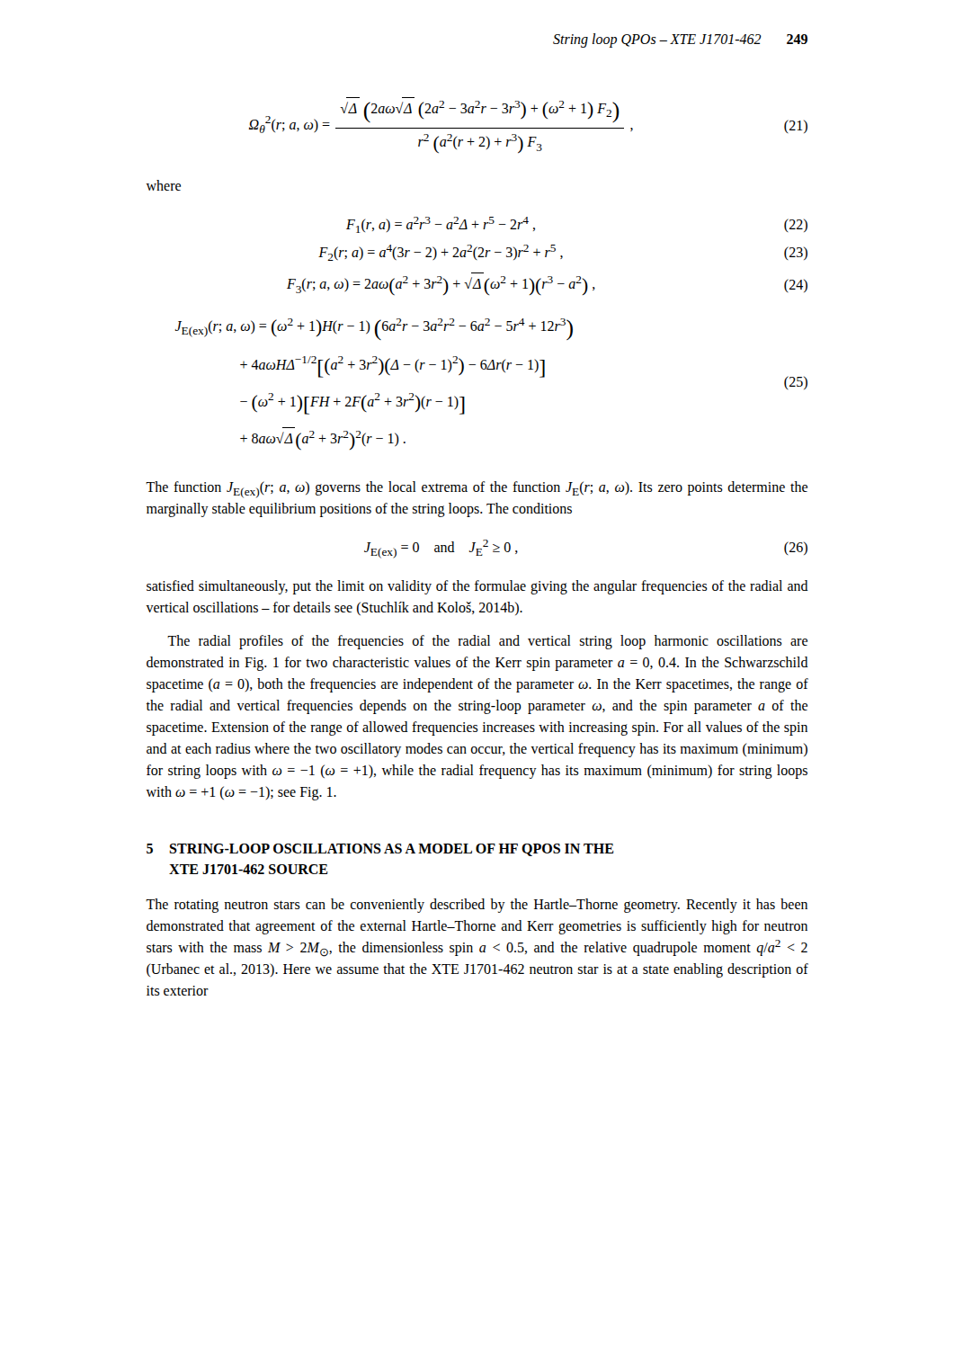String loop QPOs – XTE J1701-462 249
Ωθ2(r; a, ω) = √Δ (2aω√Δ (2a2 − 3a2r − 3r3) + (ω2 + 1) F2) r2 (a2(r + 2) + r3) F3 ,
(21)
where
F1(r, a) = a2r3 − a2Δ + r5 − 2r4 ,
(22)
F2(r; a) = a4(3r − 2) + 2a2(2r − 3)r2 + r5 ,
(23)
F3(r; a, ω) = 2aω(a2 + 3r2) + √Δ(ω2 + 1)(r3 − a2) ,
(24)
JE(ex)(r; a, ω) = (ω2 + 1) H(r − 1) (6a2r − 3a2r2 − 6a2 − 5r4 + 12r3) + 4aωHΔ−1/2[(a2 + 3r2)(Δ − (r − 1)2) − 6Δr(r − 1)] − (ω2 + 1)[FH + 2F(a2 + 3r2)(r − 1)] + 8aω√Δ(a2 + 3r2)2(r − 1) .
(25)
The function JE(ex)(r; a, ω) governs the local extrema of the function JE(r; a, ω). Its zero points determine the marginally stable equilibrium positions of the string loops. The conditions
JE(ex) = 0 and JE2 ≥ 0 ,
(26)
satisfied simultaneously, put the limit on validity of the formulae giving the angular frequencies of the radial and vertical oscillations – for details see (Stuchlík and Kološ, 2014b).
The radial profiles of the frequencies of the radial and vertical string loop harmonic oscillations are demonstrated in Fig. 1 for two characteristic values of the Kerr spin parameter a = 0, 0.4. In the Schwarzschild spacetime (a = 0), both the frequencies are independent of the parameter ω. In the Kerr spacetimes, the range of the radial and vertical frequencies depends on the string-loop parameter ω, and the spin parameter a of the spacetime. Extension of the range of allowed frequencies increases with increasing spin. For all values of the spin and at each radius where the two oscillatory modes can occur, the vertical frequency has its maximum (minimum) for string loops with ω = −1 (ω = +1), while the radial frequency has its maximum (minimum) for string loops with ω = +1 (ω = −1); see Fig. 1.
5 String-loop oscillations as a model of HF QPOs in the
XTE J1701-462 source
The rotating neutron stars can be conveniently described by the Hartle–Thorne geometry. Recently it has been demonstrated that agreement of the external Hartle–Thorne and Kerr geometries is sufficiently high for neutron stars with the mass M > 2M⊙, the dimensionless spin a < 0.5, and the relative quadrupole moment q/a2 < 2 (Urbanec et al., 2013). Here we assume that the XTE J1701-462 neutron star is at a state enabling description of its exterior